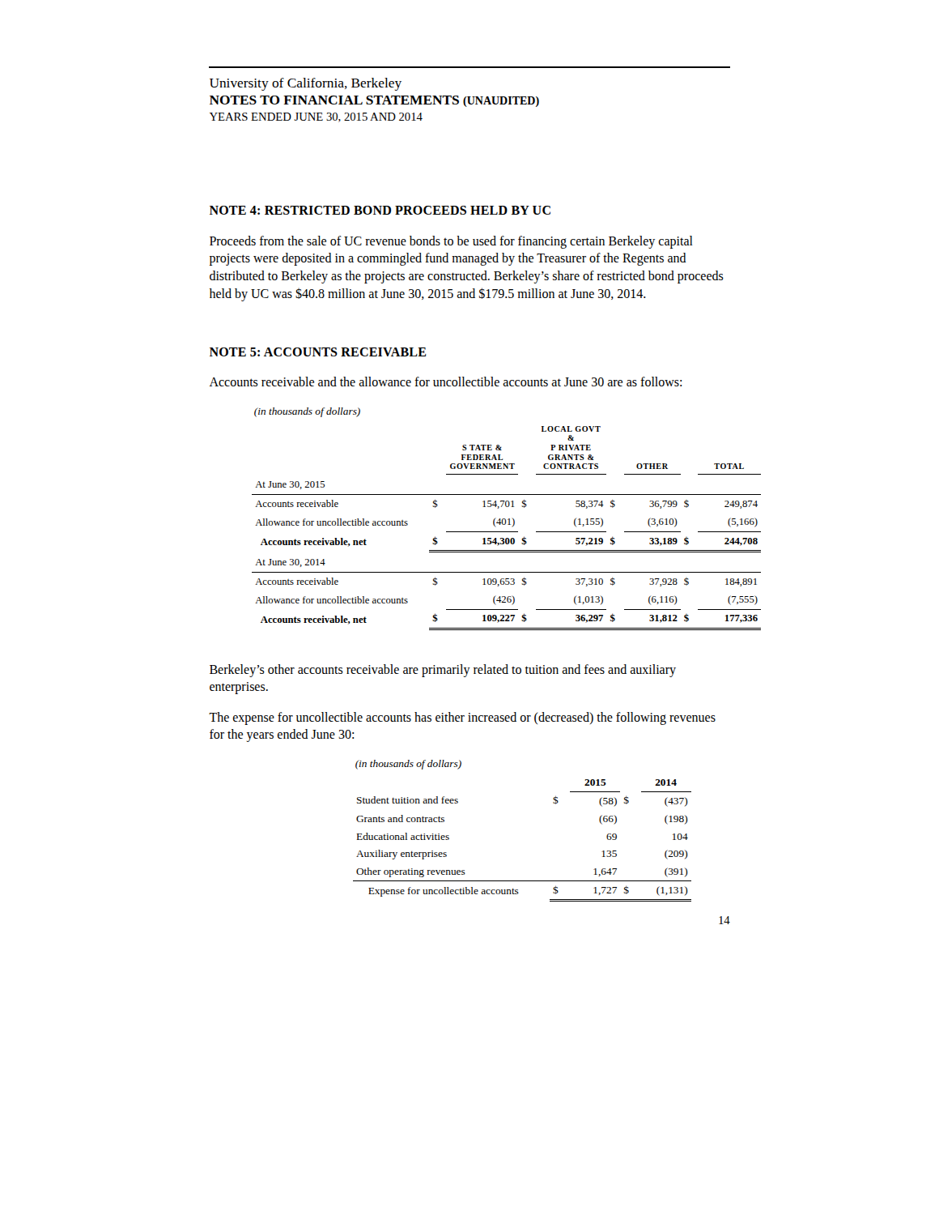University of California, Berkeley
NOTES TO FINANCIAL STATEMENTS (UNAUDITED)
YEARS ENDED JUNE 30, 2015 AND 2014
NOTE 4: RESTRICTED BOND PROCEEDS HELD BY UC
Proceeds from the sale of UC revenue bonds to be used for financing certain Berkeley capital projects were deposited in a commingled fund managed by the Treasurer of the Regents and distributed to Berkeley as the projects are constructed. Berkeley’s share of restricted bond proceeds held by UC was $40.8 million at June 30, 2015 and $179.5 million at June 30, 2014.
NOTE 5: ACCOUNTS RECEIVABLE
Accounts receivable and the allowance for uncollectible accounts at June 30 are as follows:
(in thousands of dollars)
| | | S TATE & FEDERAL GOVERNMENT | | LOCAL GOVT & P RIVATE GRANTS & CONTRACTS | | OTHER | | TOTAL |
| --- | --- | --- | --- | --- | --- | --- | --- | --- |
| At June 30, 2015 | |
| Accounts receivable | $ | 154,701 | $ | 58,374 | $ | 36,799 | $ | 249,874 |
| Allowance for uncollectible accounts | | (401) | | (1,155) | | (3,610) | | (5,166) |
| Accounts receivable, net | $ | 154,300 | $ | 57,219 | $ | 33,189 | $ | 244,708 |
| At June 30, 2014 | |
| Accounts receivable | $ | 109,653 | $ | 37,310 | $ | 37,928 | $ | 184,891 |
| Allowance for uncollectible accounts | | (426) | | (1,013) | | (6,116) | | (7,555) |
| Accounts receivable, net | $ | 109,227 | $ | 36,297 | $ | 31,812 | $ | 177,336 |
Berkeley’s other accounts receivable are primarily related to tuition and fees and auxiliary enterprises.
The expense for uncollectible accounts has either increased or (decreased) the following revenues for the years ended June 30:
(in thousands of dollars)
| | | 2015 | | 2014 |
| --- | --- | --- | --- | --- |
| Student tuition and fees | $ | (58) | $ | (437) |
| Grants and contracts | | (66) | | (198) |
| Educational activities | | 69 | | 104 |
| Auxiliary enterprises | | 135 | | (209) |
| Other operating revenues | | 1,647 | | (391) |
| Expense for uncollectible accounts | $ | 1,727 | $ | (1,131) |
14